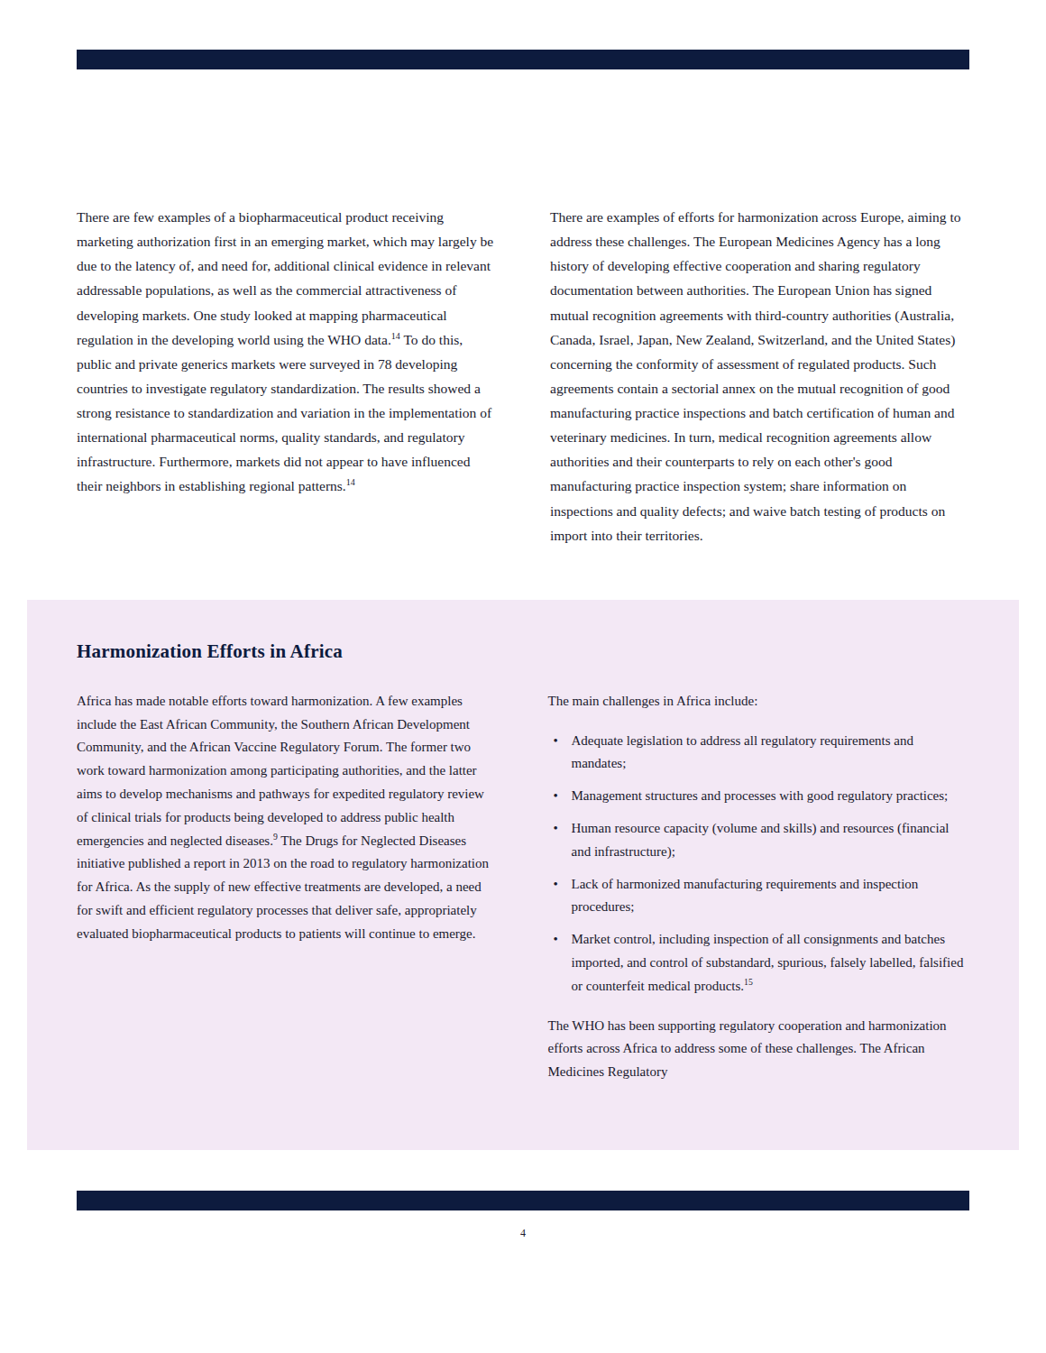There are few examples of a biopharmaceutical product receiving marketing authorization first in an emerging market, which may largely be due to the latency of, and need for, additional clinical evidence in relevant addressable populations, as well as the commercial attractiveness of developing markets. One study looked at mapping pharmaceutical regulation in the developing world using the WHO data.14 To do this, public and private generics markets were surveyed in 78 developing countries to investigate regulatory standardization. The results showed a strong resistance to standardization and variation in the implementation of international pharmaceutical norms, quality standards, and regulatory infrastructure. Furthermore, markets did not appear to have influenced their neighbors in establishing regional patterns.14
There are examples of efforts for harmonization across Europe, aiming to address these challenges. The European Medicines Agency has a long history of developing effective cooperation and sharing regulatory documentation between authorities. The European Union has signed mutual recognition agreements with third-country authorities (Australia, Canada, Israel, Japan, New Zealand, Switzerland, and the United States) concerning the conformity of assessment of regulated products. Such agreements contain a sectorial annex on the mutual recognition of good manufacturing practice inspections and batch certification of human and veterinary medicines. In turn, medical recognition agreements allow authorities and their counterparts to rely on each other's good manufacturing practice inspection system; share information on inspections and quality defects; and waive batch testing of products on import into their territories.
Harmonization Efforts in Africa
Africa has made notable efforts toward harmonization. A few examples include the East African Community, the Southern African Development Community, and the African Vaccine Regulatory Forum. The former two work toward harmonization among participating authorities, and the latter aims to develop mechanisms and pathways for expedited regulatory review of clinical trials for products being developed to address public health emergencies and neglected diseases.9 The Drugs for Neglected Diseases initiative published a report in 2013 on the road to regulatory harmonization for Africa. As the supply of new effective treatments are developed, a need for swift and efficient regulatory processes that deliver safe, appropriately evaluated biopharmaceutical products to patients will continue to emerge.
The main challenges in Africa include:
Adequate legislation to address all regulatory requirements and mandates;
Management structures and processes with good regulatory practices;
Human resource capacity (volume and skills) and resources (financial and infrastructure);
Lack of harmonized manufacturing requirements and inspection procedures;
Market control, including inspection of all consignments and batches imported, and control of substandard, spurious, falsely labelled, falsified or counterfeit medical products.15
The WHO has been supporting regulatory cooperation and harmonization efforts across Africa to address some of these challenges. The African Medicines Regulatory
4